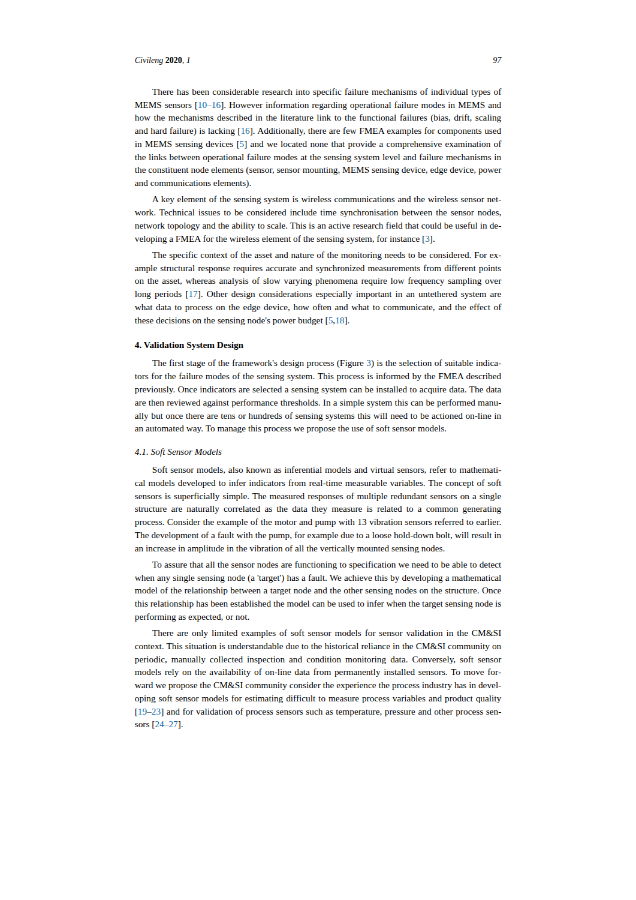Civileng 2020, 1 97
There has been considerable research into specific failure mechanisms of individual types of MEMS sensors [10–16]. However information regarding operational failure modes in MEMS and how the mechanisms described in the literature link to the functional failures (bias, drift, scaling and hard failure) is lacking [16]. Additionally, there are few FMEA examples for components used in MEMS sensing devices [5] and we located none that provide a comprehensive examination of the links between operational failure modes at the sensing system level and failure mechanisms in the constituent node elements (sensor, sensor mounting, MEMS sensing device, edge device, power and communications elements).
A key element of the sensing system is wireless communications and the wireless sensor network. Technical issues to be considered include time synchronisation between the sensor nodes, network topology and the ability to scale. This is an active research field that could be useful in developing a FMEA for the wireless element of the sensing system, for instance [3].
The specific context of the asset and nature of the monitoring needs to be considered. For example structural response requires accurate and synchronized measurements from different points on the asset, whereas analysis of slow varying phenomena require low frequency sampling over long periods [17]. Other design considerations especially important in an untethered system are what data to process on the edge device, how often and what to communicate, and the effect of these decisions on the sensing node's power budget [5,18].
4. Validation System Design
The first stage of the framework's design process (Figure 3) is the selection of suitable indicators for the failure modes of the sensing system. This process is informed by the FMEA described previously. Once indicators are selected a sensing system can be installed to acquire data. The data are then reviewed against performance thresholds. In a simple system this can be performed manually but once there are tens or hundreds of sensing systems this will need to be actioned on-line in an automated way. To manage this process we propose the use of soft sensor models.
4.1. Soft Sensor Models
Soft sensor models, also known as inferential models and virtual sensors, refer to mathematical models developed to infer indicators from real-time measurable variables. The concept of soft sensors is superficially simple. The measured responses of multiple redundant sensors on a single structure are naturally correlated as the data they measure is related to a common generating process. Consider the example of the motor and pump with 13 vibration sensors referred to earlier. The development of a fault with the pump, for example due to a loose hold-down bolt, will result in an increase in amplitude in the vibration of all the vertically mounted sensing nodes.
To assure that all the sensor nodes are functioning to specification we need to be able to detect when any single sensing node (a 'target') has a fault. We achieve this by developing a mathematical model of the relationship between a target node and the other sensing nodes on the structure. Once this relationship has been established the model can be used to infer when the target sensing node is performing as expected, or not.
There are only limited examples of soft sensor models for sensor validation in the CM&SI context. This situation is understandable due to the historical reliance in the CM&SI community on periodic, manually collected inspection and condition monitoring data. Conversely, soft sensor models rely on the availability of on-line data from permanently installed sensors. To move forward we propose the CM&SI community consider the experience the process industry has in developing soft sensor models for estimating difficult to measure process variables and product quality [19–23] and for validation of process sensors such as temperature, pressure and other process sensors [24–27].